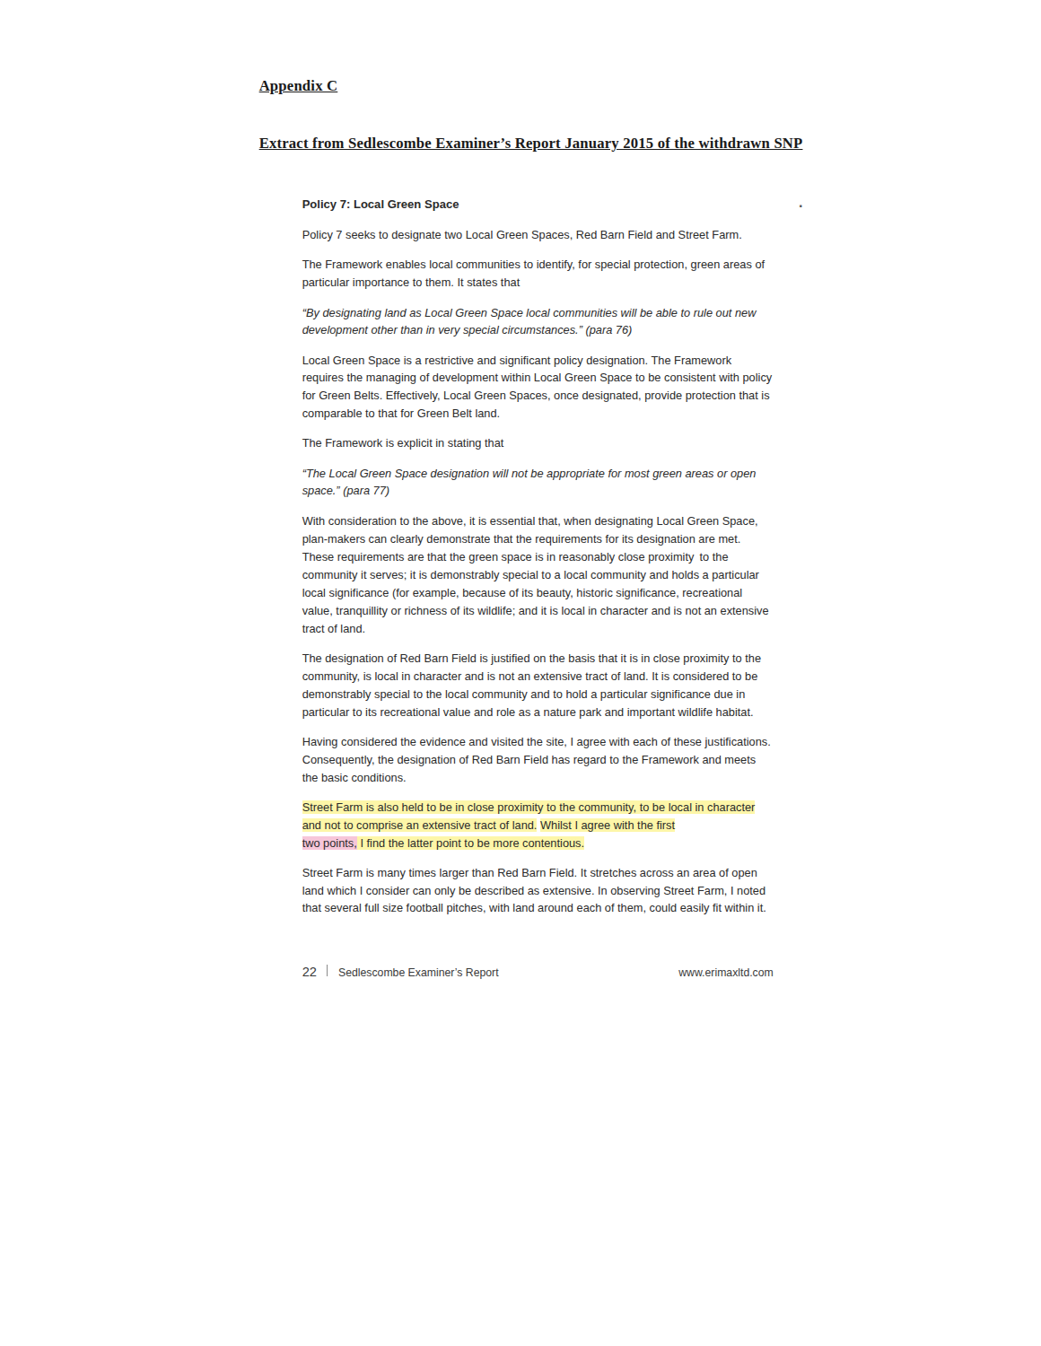Appendix C
Extract from Sedlescombe Examiner’s Report January 2015 of the withdrawn SNP
Policy 7: Local Green Space
Policy 7 seeks to designate two Local Green Spaces, Red Barn Field and Street Farm.
The Framework enables local communities to identify, for special protection, green areas of particular importance to them. It states that
“By designating land as Local Green Space local communities will be able to rule out new development other than in very special circumstances.” (para 76)
Local Green Space is a restrictive and significant policy designation. The Framework requires the managing of development within Local Green Space to be consistent with policy for Green Belts. Effectively, Local Green Spaces, once designated, provide protection that is comparable to that for Green Belt land.
The Framework is explicit in stating that
“The Local Green Space designation will not be appropriate for most green areas or open space.” (para 77)
With consideration to the above, it is essential that, when designating Local Green Space, plan-makers can clearly demonstrate that the requirements for its designation are met. These requirements are that the green space is in reasonably close proximity to the community it serves; it is demonstrably special to a local community and holds a particular local significance (for example, because of its beauty, historic significance, recreational value, tranquillity or richness of its wildlife; and it is local in character and is not an extensive tract of land.
The designation of Red Barn Field is justified on the basis that it is in close proximity to the community, is local in character and is not an extensive tract of land. It is considered to be demonstrably special to the local community and to hold a particular significance due in particular to its recreational value and role as a nature park and important wildlife habitat.
Having considered the evidence and visited the site, I agree with each of these justifications. Consequently, the designation of Red Barn Field has regard to the Framework and meets the basic conditions.
Street Farm is also held to be in close proximity to the community, to be local in character and not to comprise an extensive tract of land. Whilst I agree with the first
two points, I find the latter point to be more contentious.
Street Farm is many times larger than Red Barn Field. It stretches across an area of open land which I consider can only be described as extensive. In observing Street Farm, I noted that several full size football pitches, with land around each of them, could easily fit within it.
22 Sedlescombe Examiner’s Report www.erimaxltd.com